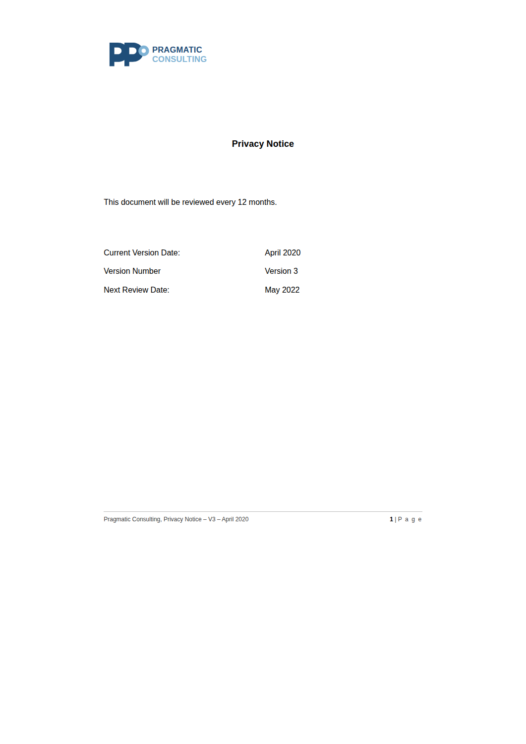PRAGMATIC CONSULTING
Privacy Notice
This document will be reviewed every 12 months.
| Current Version Date: | April 2020 |
| Version Number | Version 3 |
| Next Review Date: | May 2022 |
Pragmatic Consulting, Privacy Notice – V3 – April 2020
1 | P a g e